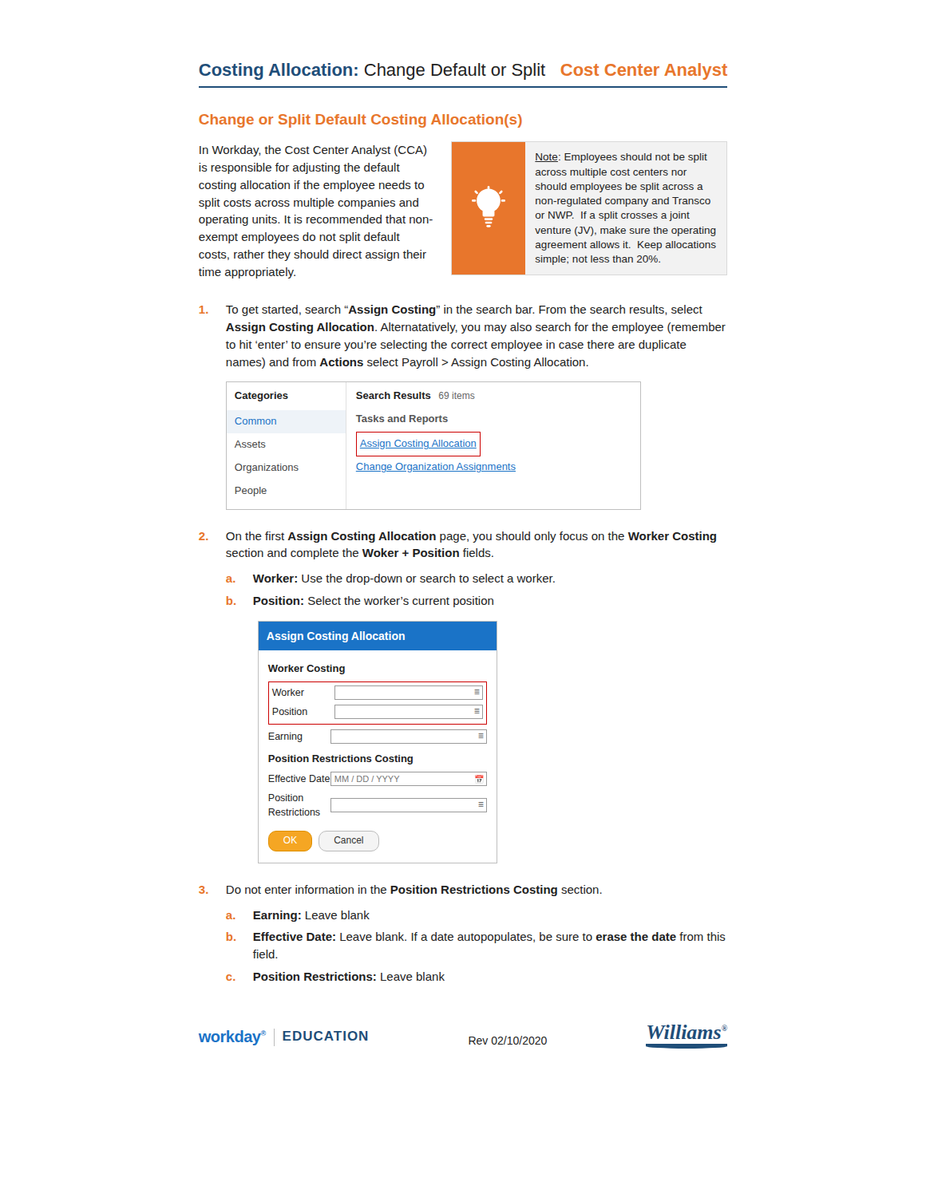Costing Allocation: Change Default or Split
Cost Center Analyst
Change or Split Default Costing Allocation(s)
In Workday, the Cost Center Analyst (CCA) is responsible for adjusting the default costing allocation if the employee needs to split costs across multiple companies and operating units. It is recommended that non-exempt employees do not split default costs, rather they should direct assign their time appropriately.
Note: Employees should not be split across multiple cost centers nor should employees be split across a non-regulated company and Transco or NWP. If a split crosses a joint venture (JV), make sure the operating agreement allows it. Keep allocations simple; not less than 20%.
To get started, search “Assign Costing” in the search bar. From the search results, select Assign Costing Allocation. Alternatatively, you may also search for the employee (remember to hit ‘enter’ to ensure you’re selecting the correct employee in case there are duplicate names) and from Actions select Payroll > Assign Costing Allocation.
Categories
Common
Assets
Organizations
People
Search Results 69 items
Tasks and Reports
Assign Costing Allocation
Change Organization Assignments
On the first Assign Costing Allocation page, you should only focus on the Worker Costing section and complete the Woker + Position fields.
Worker: Use the drop-down or search to select a worker.
Position: Select the worker’s current position
Assign Costing Allocation
Worker Costing
Worker
Position
Earning
Position Restrictions Costing
Effective Date
MM / DD / YYYY
Position Restrictions
OK Cancel
Do not enter information in the Position Restrictions Costing section.
Earning: Leave blank
Effective Date: Leave blank. If a date autopopulates, be sure to erase the date from this field.
Position Restrictions: Leave blank
workday® EDUCATION
Rev 02/10/2020
Williams®